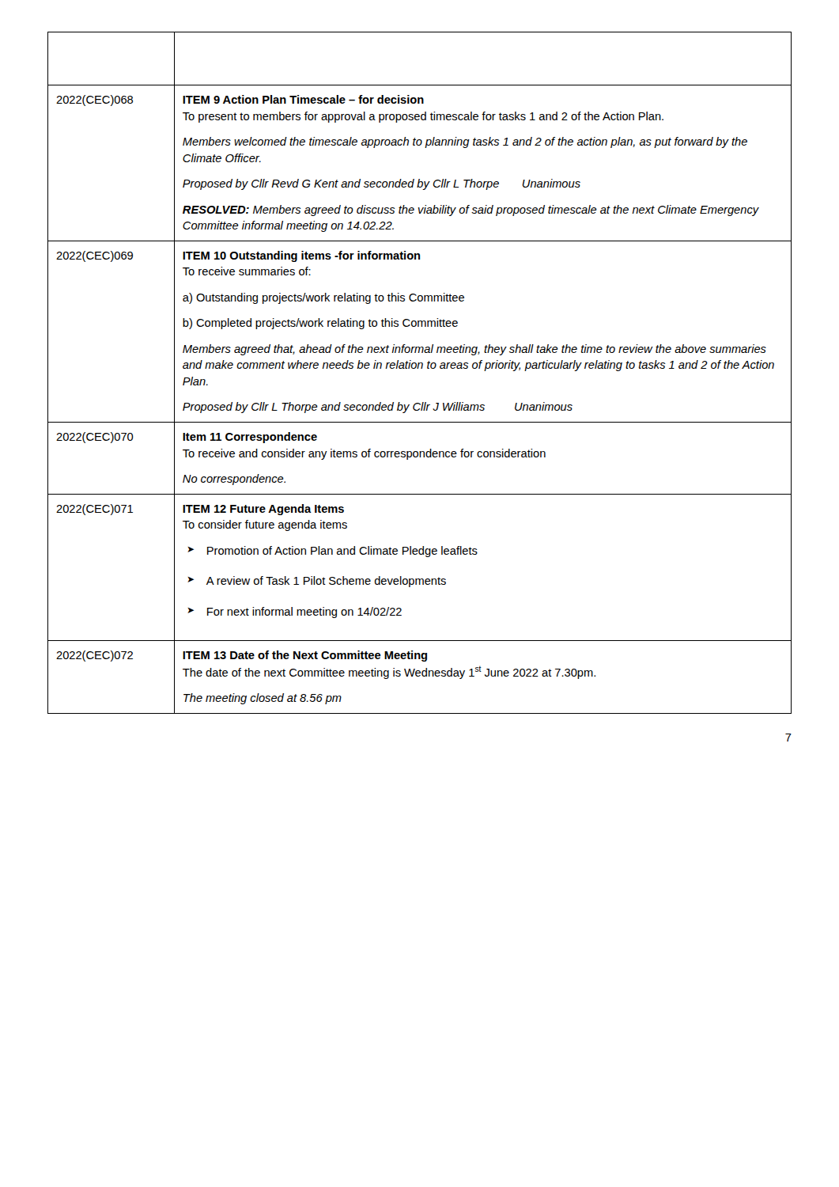| 2022(CEC)068 | ITEM 9 Action Plan Timescale – for decision To present to members for approval a proposed timescale for tasks 1 and 2 of the Action Plan. Members welcomed the timescale approach to planning tasks 1 and 2 of the action plan, as put forward by the Climate Officer. Proposed by Cllr Revd G Kent and seconded by Cllr L Thorpe Unanimous RESOLVED: Members agreed to discuss the viability of said proposed timescale at the next Climate Emergency Committee informal meeting on 14.02.22. |
| 2022(CEC)069 | ITEM 10 Outstanding items -for information To receive summaries of: a) Outstanding projects/work relating to this Committee b) Completed projects/work relating to this Committee Members agreed that, ahead of the next informal meeting, they shall take the time to review the above summaries and make comment where needs be in relation to areas of priority, particularly relating to tasks 1 and 2 of the Action Plan. Proposed by Cllr L Thorpe and seconded by Cllr J Williams Unanimous |
| 2022(CEC)070 | Item 11 Correspondence To receive and consider any items of correspondence for consideration No correspondence. |
| 2022(CEC)071 | ITEM 12 Future Agenda Items To consider future agenda items Promotion of Action Plan and Climate Pledge leaflets A review of Task 1 Pilot Scheme developments For next informal meeting on 14/02/22 |
| 2022(CEC)072 | ITEM 13 Date of the Next Committee Meeting The date of the next Committee meeting is Wednesday 1 st June 2022 at 7.30pm. The meeting closed at 8.56 pm |
7